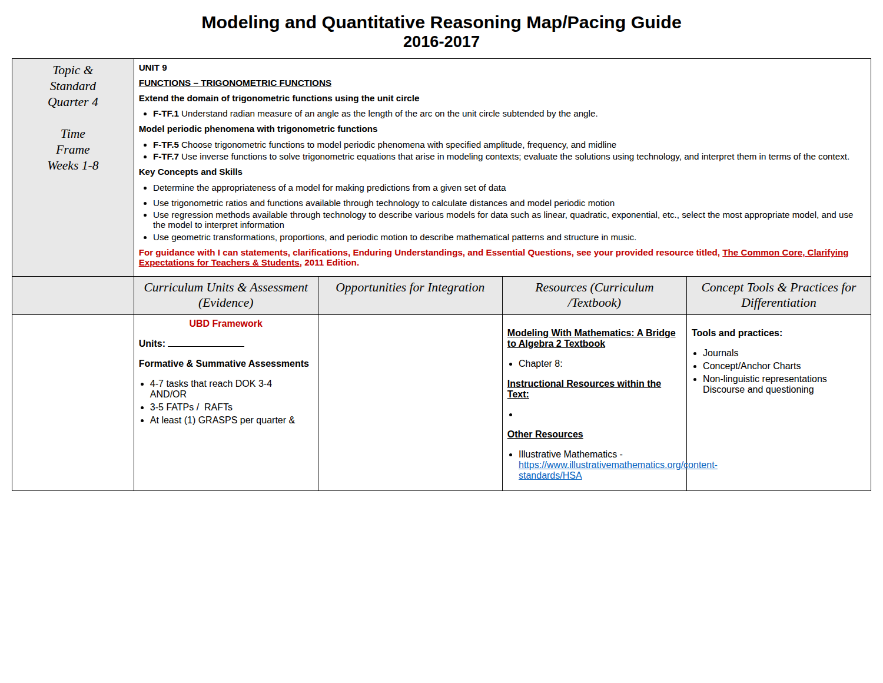Modeling and Quantitative Reasoning Map/Pacing Guide
2016-2017
| Topic & Standard Quarter 4 Time Frame Weeks 1-8 | UNIT 9 FUNCTIONS – TRIGONOMETRIC FUNCTIONS Extend the domain of trigonometric functions using the unit circle F-TF.1 Understand radian measure of an angle as the length of the arc on the unit circle subtended by the angle. Model periodic phenomena with trigonometric functions F-TF.5 Choose trigonometric functions to model periodic phenomena with specified amplitude, frequency, and midline F-TF.7 Use inverse functions to solve trigonometric equations that arise in modeling contexts; evaluate the solutions using technology, and interpret them in terms of the context. Key Concepts and Skills Determine the appropriateness of a model for making predictions from a given set of data Use trigonometric ratios and functions available through technology to calculate distances and model periodic motion Use regression methods available through technology to describe various models for data such as linear, quadratic, exponential, etc., select the most appropriate model, and use the model to interpret information Use geometric transformations, proportions, and periodic motion to describe mathematical patterns and structure in music. For guidance with I can statements, clarifications, Enduring Understandings, and Essential Questions, see your provided resource titled, The Common Core, Clarifying Expectations for Teachers & Students , 2011 Edition. |
| | Curriculum Units & Assessment (Evidence) | Opportunities for Integration | Resources (Curriculum /Textbook) | Concept Tools & Practices for Differentiation |
| | UBD Framework Units: Formative & Summative Assessments 4-7 tasks that reach DOK 3-4 AND/OR 3-5 FATPs / RAFTs At least (1) GRASPS per quarter & | | Modeling With Mathematics: A Bridge to Algebra 2 Textbook Chapter 8: Instructional Resources within the Text: Other Resources Illustrative Mathematics - https://www.illustrativemathematics.org/content-standards/HSA | Tools and practices: Journals Concept/Anchor Charts Non-linguistic representations Discourse and questioning |